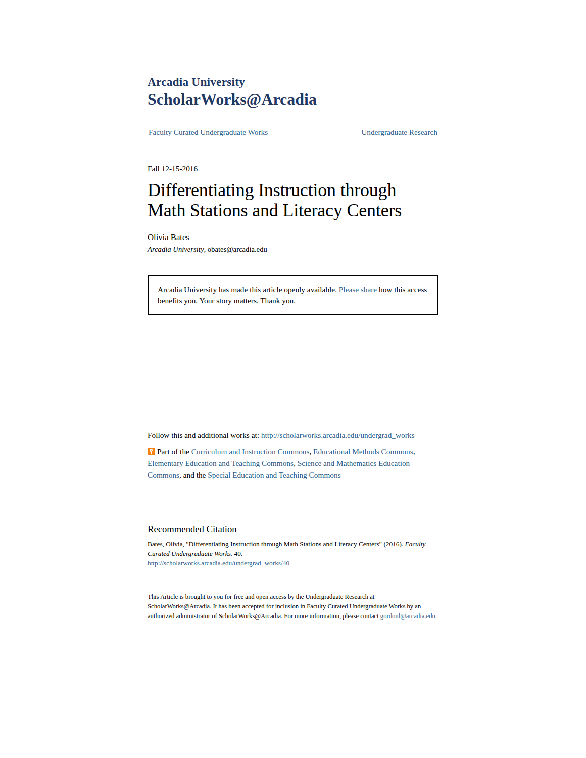Arcadia University
ScholarWorks@Arcadia
Faculty Curated Undergraduate Works
Undergraduate Research
Fall 12-15-2016
Differentiating Instruction through Math Stations and Literacy Centers
Olivia Bates
Arcadia University, obates@arcadia.edu
Arcadia University has made this article openly available. Please share how this access benefits you. Your story matters. Thank you.
Follow this and additional works at: http://scholarworks.arcadia.edu/undergrad_works
Part of the Curriculum and Instruction Commons, Educational Methods Commons, Elementary Education and Teaching Commons, Science and Mathematics Education Commons, and the Special Education and Teaching Commons
Recommended Citation
Bates, Olivia, "Differentiating Instruction through Math Stations and Literacy Centers" (2016). Faculty Curated Undergraduate Works. 40.
http://scholarworks.arcadia.edu/undergrad_works/40
This Article is brought to you for free and open access by the Undergraduate Research at ScholarWorks@Arcadia. It has been accepted for inclusion in Faculty Curated Undergraduate Works by an authorized administrator of ScholarWorks@Arcadia. For more information, please contact gordonl@arcadia.edu.